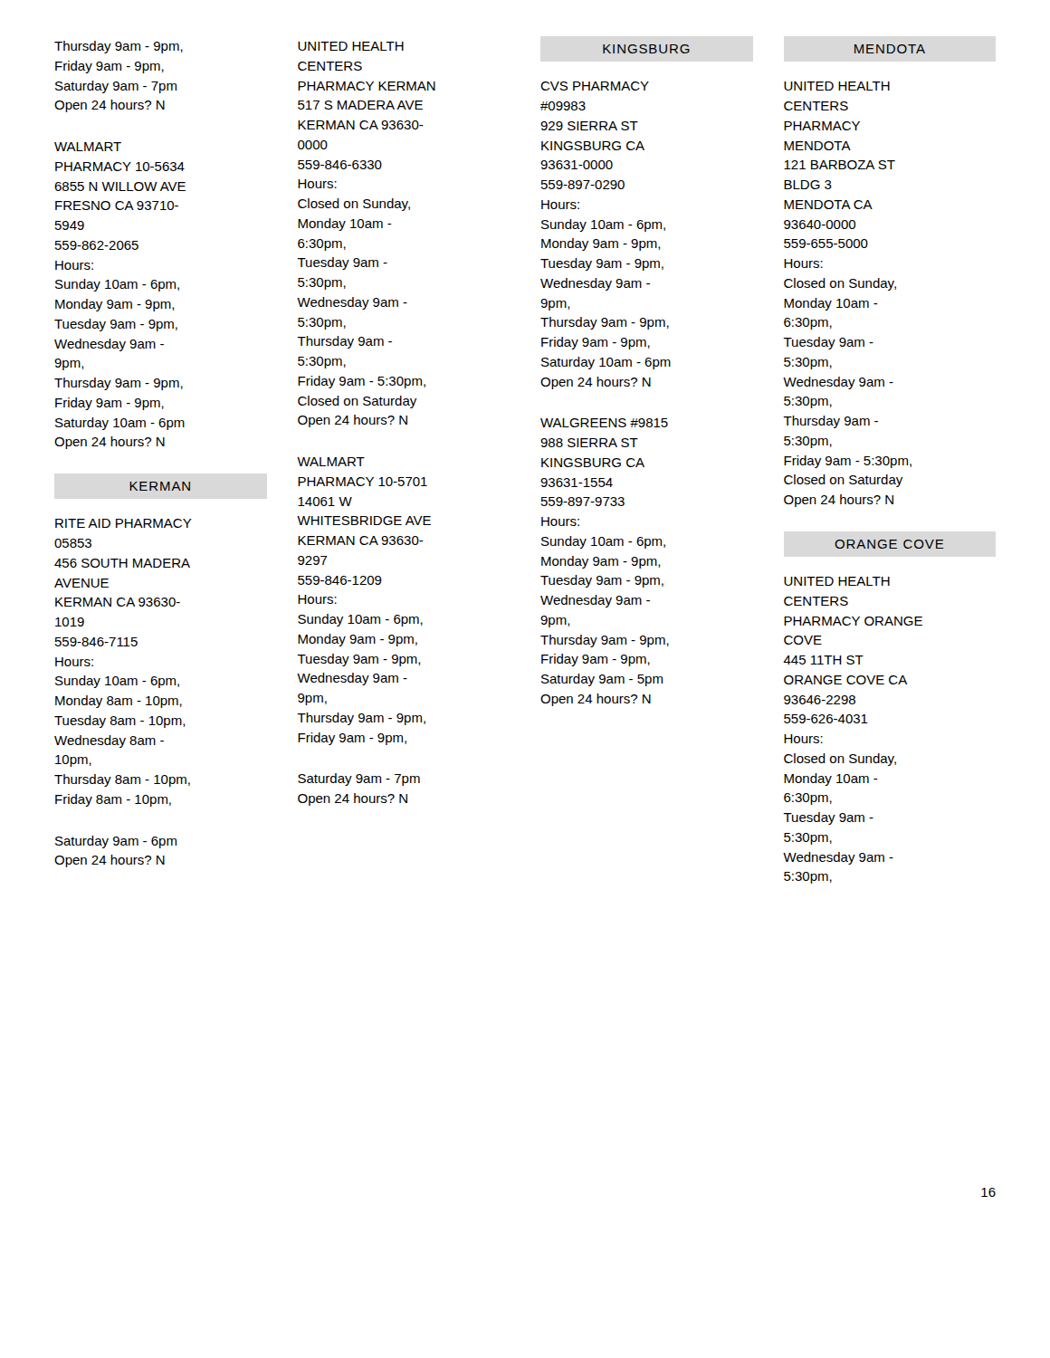Thursday 9am - 9pm,
Friday 9am - 9pm,
Saturday 9am - 7pm
Open 24 hours? N
WALMART
PHARMACY 10-5634
6855 N WILLOW AVE
FRESNO CA 93710-
5949
559-862-2065
Hours:
Sunday 10am - 6pm,
Monday 9am - 9pm,
Tuesday 9am - 9pm,
Wednesday 9am -
9pm,
Thursday 9am - 9pm,
Friday 9am - 9pm,
Saturday 10am - 6pm
Open 24 hours? N
KERMAN
RITE AID PHARMACY
05853
456 SOUTH MADERA
AVENUE
KERMAN CA 93630-
1019
559-846-7115
Hours:
Sunday 10am - 6pm,
Monday 8am - 10pm,
Tuesday 8am - 10pm,
Wednesday 8am -
10pm,
Thursday 8am - 10pm,
Friday 8am - 10pm,
Saturday 9am - 6pm
Open 24 hours? N
UNITED HEALTH
CENTERS
PHARMACY KERMAN
517 S MADERA AVE
KERMAN CA 93630-
0000
559-846-6330
Hours:
Closed on Sunday,
Monday 10am -
6:30pm,
Tuesday 9am -
5:30pm,
Wednesday 9am -
5:30pm,
Thursday 9am -
5:30pm,
Friday 9am - 5:30pm,
Closed on Saturday
Open 24 hours? N
WALMART
PHARMACY 10-5701
14061 W
WHITESBRIDGE AVE
KERMAN CA 93630-
9297
559-846-1209
Hours:
Sunday 10am - 6pm,
Monday 9am - 9pm,
Tuesday 9am - 9pm,
Wednesday 9am -
9pm,
Thursday 9am - 9pm,
Friday 9am - 9pm,
Saturday 9am - 7pm
Open 24 hours? N
KINGSBURG
CVS PHARMACY
#09983
929 SIERRA ST
KINGSBURG CA
93631-0000
559-897-0290
Hours:
Sunday 10am - 6pm,
Monday 9am - 9pm,
Tuesday 9am - 9pm,
Wednesday 9am -
9pm,
Thursday 9am - 9pm,
Friday 9am - 9pm,
Saturday 10am - 6pm
Open 24 hours? N
WALGREENS #9815
988 SIERRA ST
KINGSBURG CA
93631-1554
559-897-9733
Hours:
Sunday 10am - 6pm,
Monday 9am - 9pm,
Tuesday 9am - 9pm,
Wednesday 9am -
9pm,
Thursday 9am - 9pm,
Friday 9am - 9pm,
Saturday 9am - 5pm
Open 24 hours? N
MENDOTA
UNITED HEALTH
CENTERS
PHARMACY
MENDOTA
121 BARBOZA ST
BLDG 3
MENDOTA CA
93640-0000
559-655-5000
Hours:
Closed on Sunday,
Monday 10am -
6:30pm,
Tuesday 9am -
5:30pm,
Wednesday 9am -
5:30pm,
Thursday 9am -
5:30pm,
Friday 9am - 5:30pm,
Closed on Saturday
Open 24 hours? N
ORANGE COVE
UNITED HEALTH
CENTERS
PHARMACY ORANGE
COVE
445 11TH ST
ORANGE COVE CA
93646-2298
559-626-4031
Hours:
Closed on Sunday,
Monday 10am -
6:30pm,
Tuesday 9am -
5:30pm,
Wednesday 9am -
5:30pm,
16